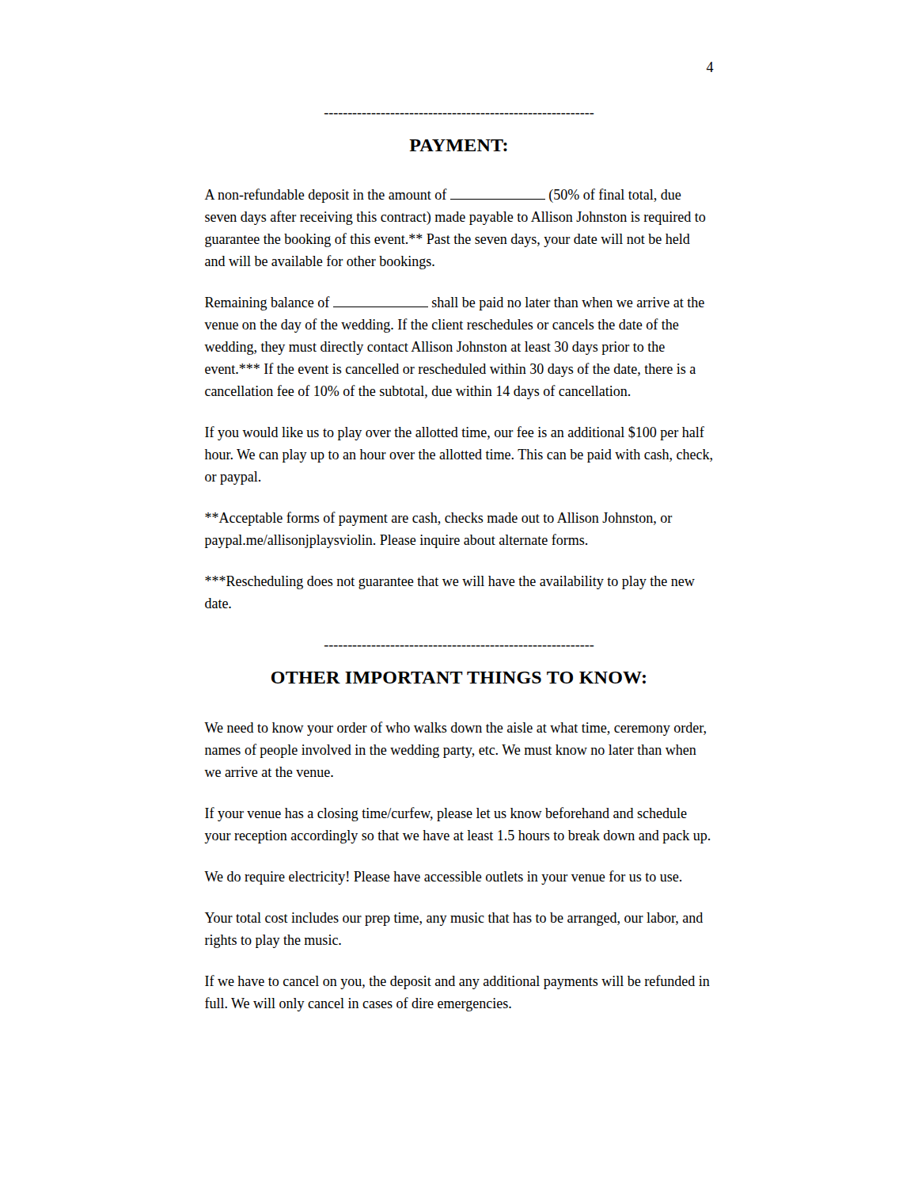4
---------------------------------------------------------
PAYMENT:
A non-refundable deposit in the amount of (50% of final total, due seven days after receiving this contract) made payable to Allison Johnston is required to guarantee the booking of this event.** Past the seven days, your date will not be held and will be available for other bookings.
Remaining balance of shall be paid no later than when we arrive at the venue on the day of the wedding. If the client reschedules or cancels the date of the wedding, they must directly contact Allison Johnston at least 30 days prior to the event.*** If the event is cancelled or rescheduled within 30 days of the date, there is a cancellation fee of 10% of the subtotal, due within 14 days of cancellation.
If you would like us to play over the allotted time, our fee is an additional $100 per half hour. We can play up to an hour over the allotted time. This can be paid with cash, check, or paypal.
**Acceptable forms of payment are cash, checks made out to Allison Johnston, or paypal.me/allisonjplaysviolin. Please inquire about alternate forms.
***Rescheduling does not guarantee that we will have the availability to play the new date.
---------------------------------------------------------
OTHER IMPORTANT THINGS TO KNOW:
We need to know your order of who walks down the aisle at what time, ceremony order, names of people involved in the wedding party, etc. We must know no later than when we arrive at the venue.
If your venue has a closing time/curfew, please let us know beforehand and schedule your reception accordingly so that we have at least 1.5 hours to break down and pack up.
We do require electricity! Please have accessible outlets in your venue for us to use.
Your total cost includes our prep time, any music that has to be arranged, our labor, and rights to play the music.
If we have to cancel on you, the deposit and any additional payments will be refunded in full. We will only cancel in cases of dire emergencies.